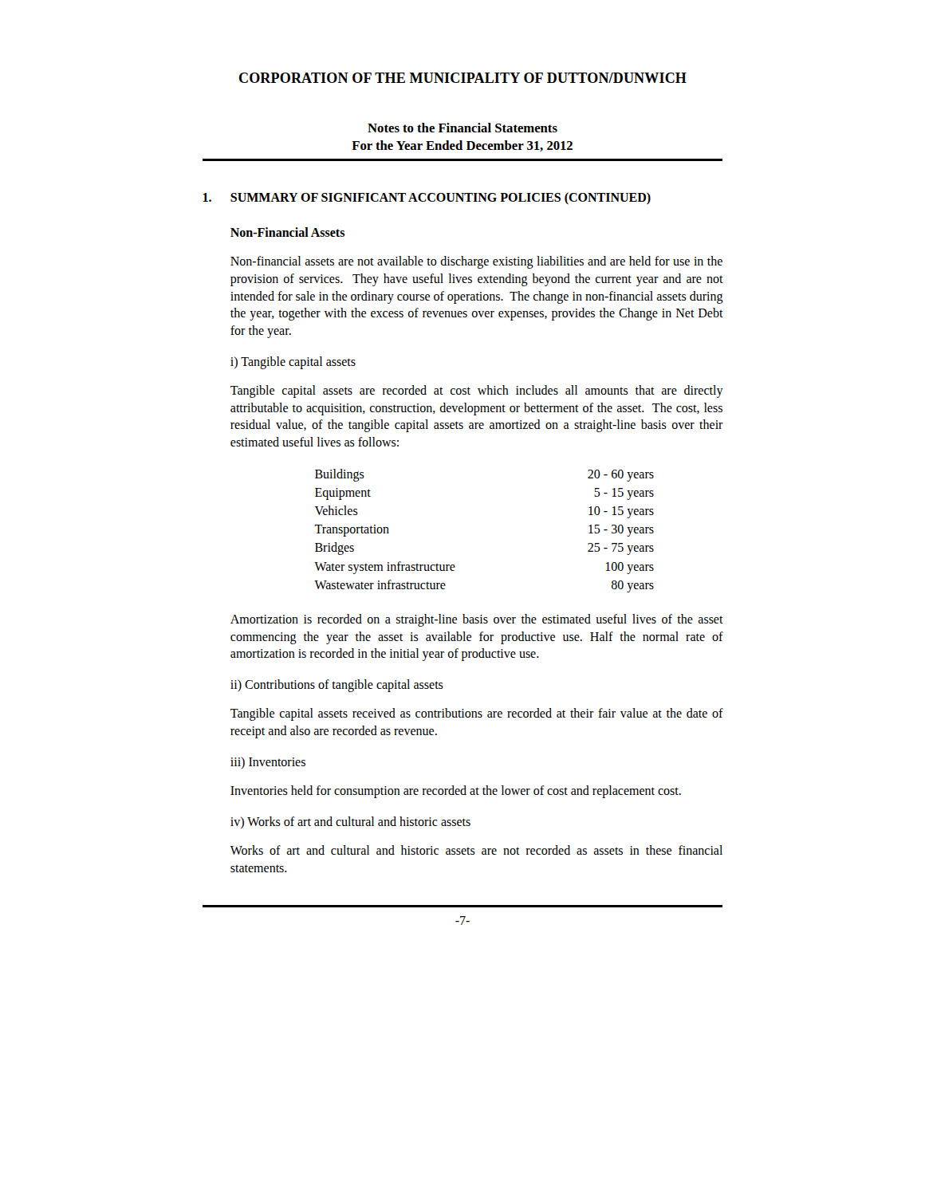CORPORATION OF THE MUNICIPALITY OF DUTTON/DUNWICH
Notes to the Financial Statements
For the Year Ended December 31, 2012
1. SUMMARY OF SIGNIFICANT ACCOUNTING POLICIES (CONTINUED)
Non-Financial Assets
Non-financial assets are not available to discharge existing liabilities and are held for use in the provision of services. They have useful lives extending beyond the current year and are not intended for sale in the ordinary course of operations. The change in non-financial assets during the year, together with the excess of revenues over expenses, provides the Change in Net Debt for the year.
i) Tangible capital assets
Tangible capital assets are recorded at cost which includes all amounts that are directly attributable to acquisition, construction, development or betterment of the asset. The cost, less residual value, of the tangible capital assets are amortized on a straight-line basis over their estimated useful lives as follows:
| Buildings | 20 - 60 years |
| Equipment | 5 - 15 years |
| Vehicles | 10 - 15 years |
| Transportation | 15 - 30 years |
| Bridges | 25 - 75 years |
| Water system infrastructure | 100 years |
| Wastewater infrastructure | 80 years |
Amortization is recorded on a straight-line basis over the estimated useful lives of the asset commencing the year the asset is available for productive use. Half the normal rate of amortization is recorded in the initial year of productive use.
ii) Contributions of tangible capital assets
Tangible capital assets received as contributions are recorded at their fair value at the date of receipt and also are recorded as revenue.
iii) Inventories
Inventories held for consumption are recorded at the lower of cost and replacement cost.
iv) Works of art and cultural and historic assets
Works of art and cultural and historic assets are not recorded as assets in these financial statements.
-7-